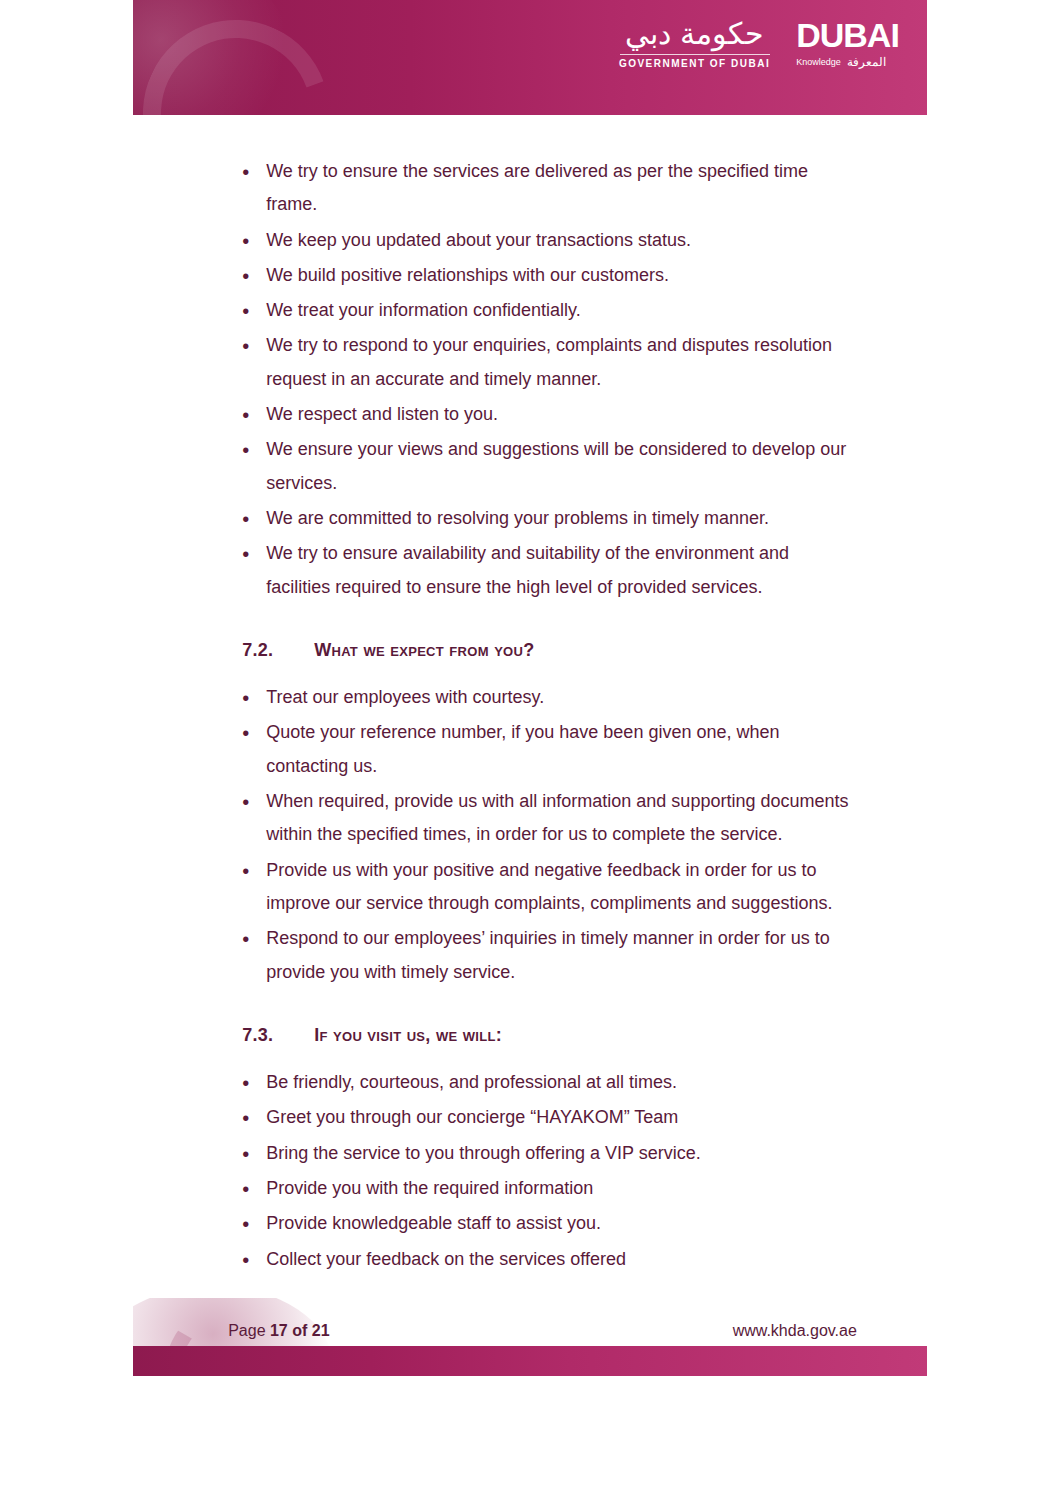حكومة دبي
GOVERNMENT OF DUBAI
DUBAI
Knowledge المعرفة
We try to ensure the services are delivered as per the specified time frame.
We keep you updated about your transactions status.
We build positive relationships with our customers.
We treat your information confidentially.
We try to respond to your enquiries, complaints and disputes resolution request in an accurate and timely manner.
We respect and listen to you.
We ensure your views and suggestions will be considered to develop our services.
We are committed to resolving your problems in timely manner.
We try to ensure availability and suitability of the environment and facilities required to ensure the high level of provided services.
7.2. What we expect from you?
Treat our employees with courtesy.
Quote your reference number, if you have been given one, when contacting us.
When required, provide us with all information and supporting documents within the specified times, in order for us to complete the service.
Provide us with your positive and negative feedback in order for us to improve our service through complaints, compliments and suggestions.
Respond to our employees’ inquiries in timely manner in order for us to provide you with timely service.
7.3. If you visit us, we will:
Be friendly, courteous, and professional at all times.
Greet you through our concierge “HAYAKOM” Team
Bring the service to you through offering a VIP service.
Provide you with the required information
Provide knowledgeable staff to assist you.
Collect your feedback on the services offered
Page 17 of 21
www.khda.gov.ae